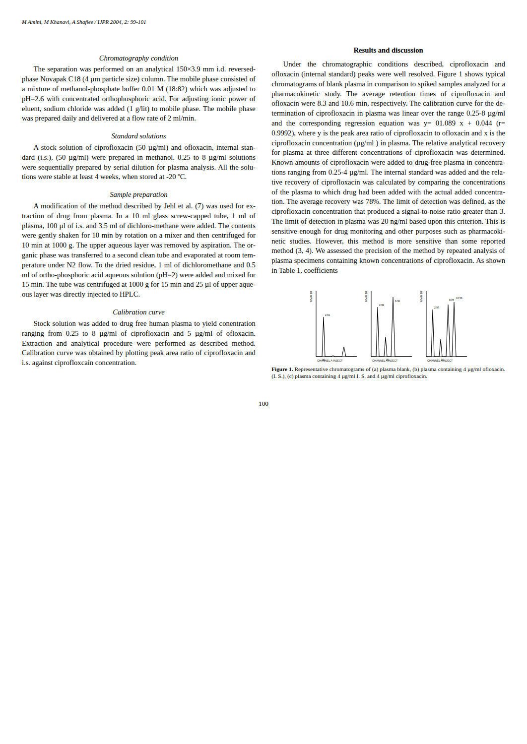M Amini, M Khanavi, A Shafiee / IJPR 2004, 2: 99-101
Chromatography condition
The separation was performed on an analytical 150×3.9 mm i.d. reversed-phase Novapak C18 (4 µm particle size) column. The mobile phase consisted of a mixture of methanol-phosphate buffer 0.01 M (18:82) which was adjusted to pH=2.6 with concentrated orthophosphoric acid. For adjusting ionic power of eluent, sodium chloride was added (1 g/lit) to mobile phase. The mobile phase was prepared daily and delivered at a flow rate of 2 ml/min.
Standard solutions
A stock solution of ciprofloxacin (50 µg/ml) and ofloxacin, internal standard (i.s.), (50 µg/ml) were prepared in methanol. 0.25 to 8 µg/ml solutions were sequentially prepared by serial dilution for plasma analysis. All the solutions were stable at least 4 weeks, when stored at -20 ºC.
Sample preparation
A modification of the method described by Jehl et al. (7) was used for extraction of drug from plasma. In a 10 ml glass screw-capped tube, 1 ml of plasma, 100 µl of i.s. and 3.5 ml of dichloro-methane were added. The contents were gently shaken for 10 min by rotation on a mixer and then centrifuged for 10 min at 1000 g. The upper aqueous layer was removed by aspiration. The organic phase was transferred to a second clean tube and evaporated at room temperature under N2 flow. To the dried residue, 1 ml of dichloromethane and 0.5 ml of ortho-phosphoric acid aqueous solution (pH=2) were added and mixed for 15 min. The tube was centrifuged at 1000 g for 15 min and 25 µl of upper aqueous layer was directly injected to HPLC.
Calibration curve
Stock solution was added to drug free human plasma to yield conentration ranging from 0.25 to 8 µg/ml of ciprofloxacin and 5 µg/ml of ofloxacin. Extraction and analytical procedure were performed as described method. Calibration curve was obtained by plotting peak area ratio of ciprofloxacin and i.s. against ciprofloxcain concentration.
Results and discussion
Under the chromatographic conditions described, ciprofloxacin and ofloxacin (internal standard) peaks were well resolved. Figure 1 shows typical chromatograms of blank plasma in comparison to spiked samples analyzed for a pharmacokinetic study. The average retention times of ciprofloxacin and ofloxacin were 8.3 and 10.6 min, respectively. The calibration curve for the determination of ciprofloxacin in plasma was linear over the range 0.25-8 µg/ml and the corresponding regression equation was y= 01.089 x + 0.044 (r= 0.9992), where y is the peak area ratio of ciprofloxacin to ofloxacin and x is the ciprofloxacin concentration (µg/ml ) in plasma. The relative analytical recovery for plasma at three different concentrations of ciprofloxacin was determined. Known amounts of ciprofloxacin were added to drug-free plasma in concentrations ranging from 0.25-4 µg/ml. The internal standard was added and the relative recovery of ciprofloxacin was calculated by comparing the concentrations of the plasma to which drug had been added with the actual added concentration. The average recovery was 78%. The limit of detection was defined, as the ciprofloxacin concentration that produced a signal-to-noise ratio greater than 3. The limit of detection in plasma was 20 ng/ml based upon this criterion. This is sensitive enough for drug monitoring and other purposes such as pharmacokinetic studies. However, this method is more sensitive than some reported method (3, 4). We assessed the precision of the method by repeated analysis of plasma specimens containing known concentrations of ciprofloxacin. As shown in Table 1, coefficients
MV/0.10 CHANNEL A INJECT 2.91 (a) MV/0.10 CHANNEL A INJECT 2.99 8.36 (b) MV/0.10 CHANNEL A INJECT 2.97 8.25 10.56 (c)
Figure 1. Representative chromatograms of (a) plasma blank, (b) plasma containing 4 µg/ml ofloxacin. (I. S.), (c) plasma containing 4 µg/ml I. S. and 4 µg/ml ciprofloxacin.
100